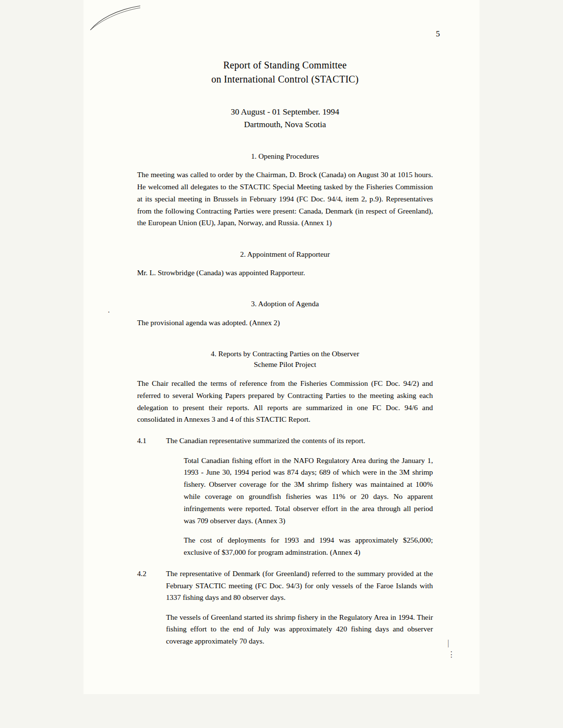5
Report of Standing Committee
on International Control (STACTIC)
30 August - 01 September. 1994
Dartmouth, Nova Scotia
1. Opening Procedures
The meeting was called to order by the Chairman, D. Brock (Canada) on August 30 at 1015 hours. He welcomed all delegates to the STACTIC Special Meeting tasked by the Fisheries Commission at its special meeting in Brussels in February 1994 (FC Doc. 94/4, item 2, p.9). Representatives from the following Contracting Parties were present: Canada, Denmark (in respect of Greenland), the European Union (EU), Japan, Norway, and Russia. (Annex 1)
2. Appointment of Rapporteur
Mr. L. Strowbridge (Canada) was appointed Rapporteur.
3. Adoption of Agenda
The provisional agenda was adopted. (Annex 2)
4. Reports by Contracting Parties on the Observer
Scheme Pilot Project
The Chair recalled the terms of reference from the Fisheries Commission (FC Doc. 94/2) and referred to several Working Papers prepared by Contracting Parties to the meeting asking each delegation to present their reports. All reports are summarized in one FC Doc. 94/6 and consolidated in Annexes 3 and 4 of this STACTIC Report.
4.1
The Canadian representative summarized the contents of its report.
Total Canadian fishing effort in the NAFO Regulatory Area during the January 1, 1993 - June 30, 1994 period was 874 days; 689 of which were in the 3M shrimp fishery. Observer coverage for the 3M shrimp fishery was maintained at 100% while coverage on groundfish fisheries was 11% or 20 days. No apparent infringements were reported. Total observer effort in the area through all period was 709 observer days. (Annex 3)
The cost of deployments for 1993 and 1994 was approximately $256,000; exclusive of $37,000 for program adminstration. (Annex 4)
4.2
The representative of Denmark (for Greenland) referred to the summary provided at the February STACTIC meeting (FC Doc. 94/3) for only vessels of the Faroe Islands with 1337 fishing days and 80 observer days.
The vessels of Greenland started its shrimp fishery in the Regulatory Area in 1994. Their fishing effort to the end of July was approximately 420 fishing days and observer coverage approximately 70 days.
.
|
⋮